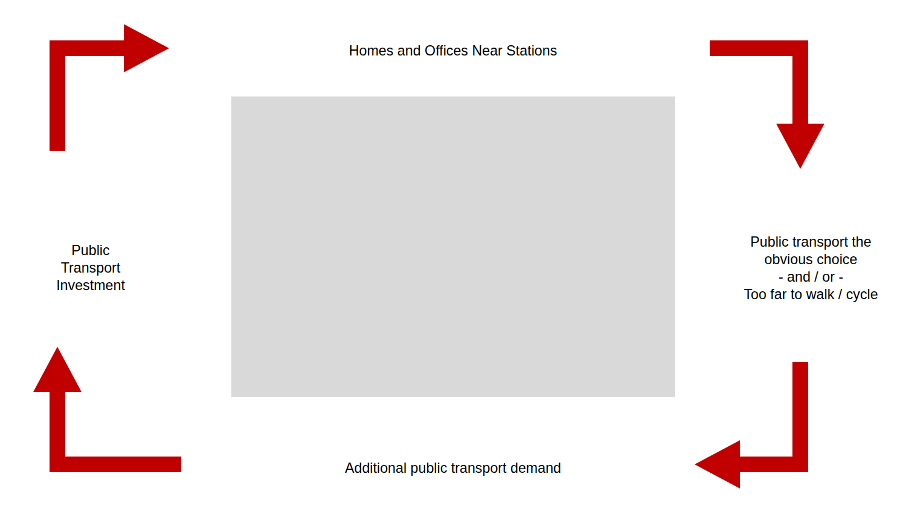Homes and Offices Near Stations
Public
Transport
Investment
Public transport the obvious choice
- and / or -
Too far to walk / cycle
Additional public transport demand